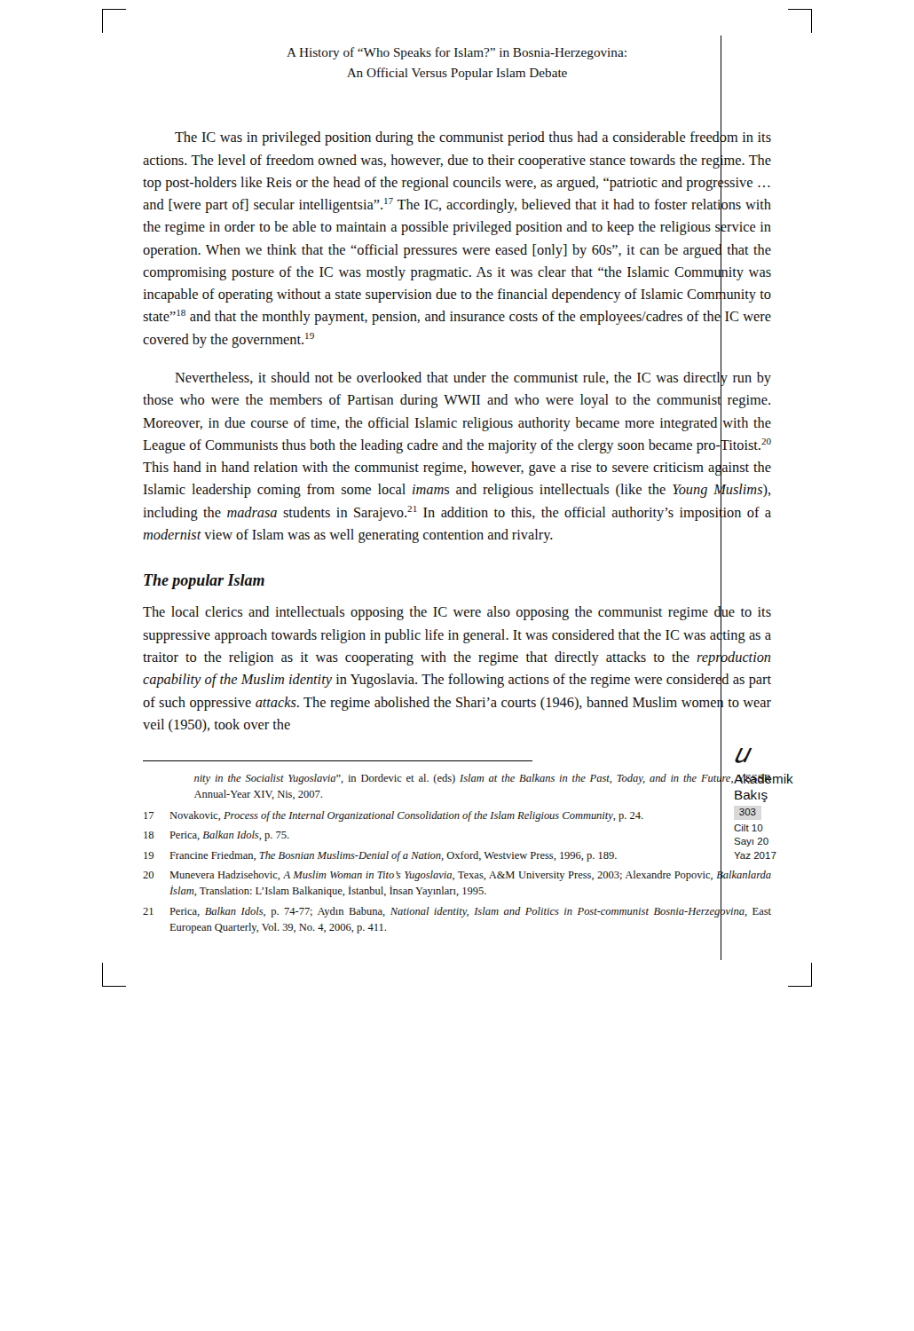A History of “Who Speaks for Islam?” in Bosnia-Herzegovina:
An Official Versus Popular Islam Debate
The IC was in privileged position during the communist period thus had a considerable freedom in its actions. The level of freedom owned was, however, due to their cooperative stance towards the regime. The top post-holders like Reis or the head of the regional councils were, as argued, “patriotic and progressive … and [were part of] secular intelligentsia”.17 The IC, accordingly, believed that it had to foster relations with the regime in order to be able to maintain a possible privileged position and to keep the religious service in operation. When we think that the “official pressures were eased [only] by 60s”, it can be argued that the compromising posture of the IC was mostly pragmatic. As it was clear that “the Islamic Community was incapable of operating without a state supervision due to the financial dependency of Islamic Community to state”18 and that the monthly payment, pension, and insurance costs of the employees/cadres of the IC were covered by the government.19
Nevertheless, it should not be overlooked that under the communist rule, the IC was directly run by those who were the members of Partisan during WWII and who were loyal to the communist regime. Moreover, in due course of time, the official Islamic religious authority became more integrated with the League of Communists thus both the leading cadre and the majority of the clergy soon became pro-Titoist.20 This hand in hand relation with the communist regime, however, gave a rise to severe criticism against the Islamic leadership coming from some local imams and religious intellectuals (like the Young Muslims), including the madrasa students in Sarajevo.21 In addition to this, the official authority’s imposition of a modernist view of Islam was as well generating contention and rivalry.
The popular Islam
The local clerics and intellectuals opposing the IC were also opposing the communist regime due to its suppressive approach towards religion in public life in general. It was considered that the IC was acting as a traitor to the religion as it was cooperating with the regime that directly attacks to the reproduction capability of the Muslim identity in Yugoslavia. The following actions of the regime were considered as part of such oppressive attacks. The regime abolished the Shari’a courts (1946), banned Muslim women to wear veil (1950), took over the
𝑢
Akademik
Bakış
303
Cilt 10
Sayı 20
Yaz 2017
nity in the Socialist Yugoslavia”, in Dordevic et al. (eds) Islam at the Balkans in the Past, Today, and in the Future, YSSSR Annual-Year XIV, Nis, 2007.
17 Novakovic, Process of the Internal Organizational Consolidation of the Islam Religious Community, p. 24.
18 Perica, Balkan Idols, p. 75.
19 Francine Friedman, The Bosnian Muslims-Denial of a Nation, Oxford, Westview Press, 1996, p. 189.
20 Munevera Hadzisehovic, A Muslim Woman in Tito’s Yugoslavia, Texas, A&M University Press, 2003; Alexandre Popovic, Balkanlarda İslam, Translation: L’Islam Balkanique, İstanbul, İnsan Yayınları, 1995.
21 Perica, Balkan Idols, p. 74-77; Aydın Babuna, National identity, Islam and Politics in Post-communist Bosnia-Herzegovina, East European Quarterly, Vol. 39, No. 4, 2006, p. 411.